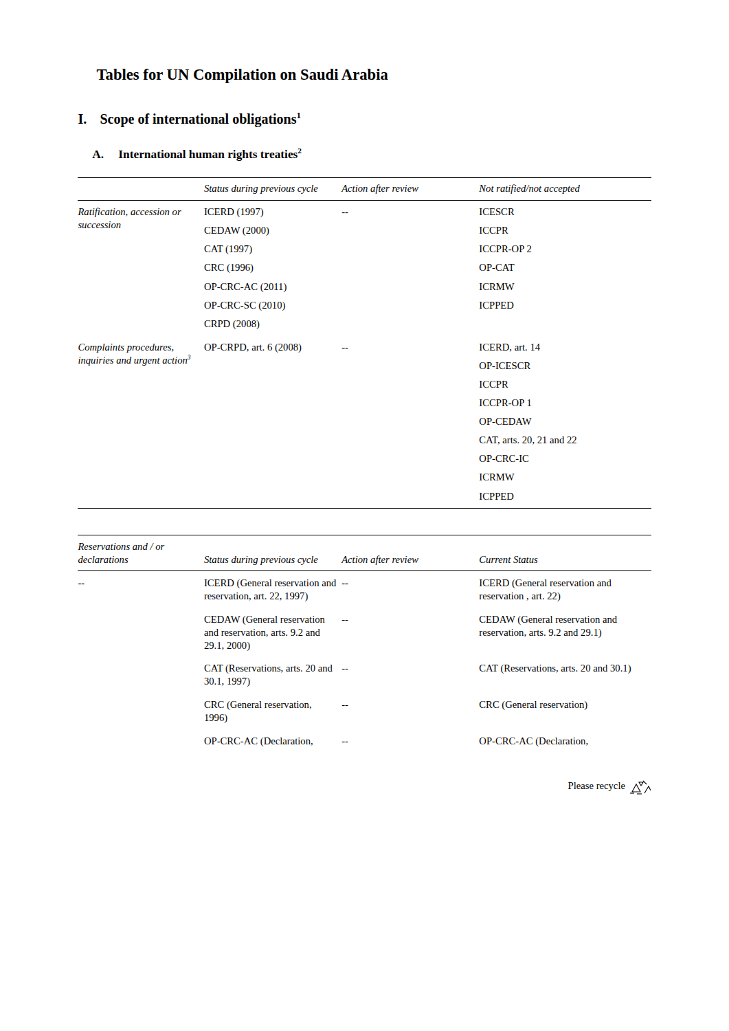Tables for UN Compilation on Saudi Arabia
I. Scope of international obligations1
A. International human rights treaties2
| | Status during previous cycle | Action after review | Not ratified/not accepted |
| --- | --- | --- | --- |
| Ratification, accession or succession | ICERD (1997) CEDAW (2000) CAT (1997) CRC (1996) OP-CRC-AC (2011) OP-CRC-SC (2010) CRPD (2008) | -- | ICESCR ICCPR ICCPR-OP 2 OP-CAT ICRMW ICPPED |
| Complaints procedures, inquiries and urgent action 3 | OP-CRPD, art. 6 (2008) | -- | ICERD, art. 14 OP-ICESCR ICCPR ICCPR-OP 1 OP-CEDAW CAT, arts. 20, 21 and 22 OP-CRC-IC ICRMW ICPPED |
| Reservations and / or declarations | Status during previous cycle | Action after review | Current Status |
| --- | --- | --- | --- |
| -- | ICERD (General reservation and reservation, art. 22, 1997) | -- | ICERD (General reservation and reservation , art. 22) |
| | CEDAW (General reservation and reservation, arts. 9.2 and 29.1, 2000) | -- | CEDAW (General reservation and reservation, arts. 9.2 and 29.1) |
| | CAT (Reservations, arts. 20 and 30.1, 1997) | -- | CAT (Reservations, arts. 20 and 30.1) |
| | CRC (General reservation, 1996) | -- | CRC (General reservation) |
| | OP-CRC-AC (Declaration, | -- | OP-CRC-AC (Declaration, |
Please recycle